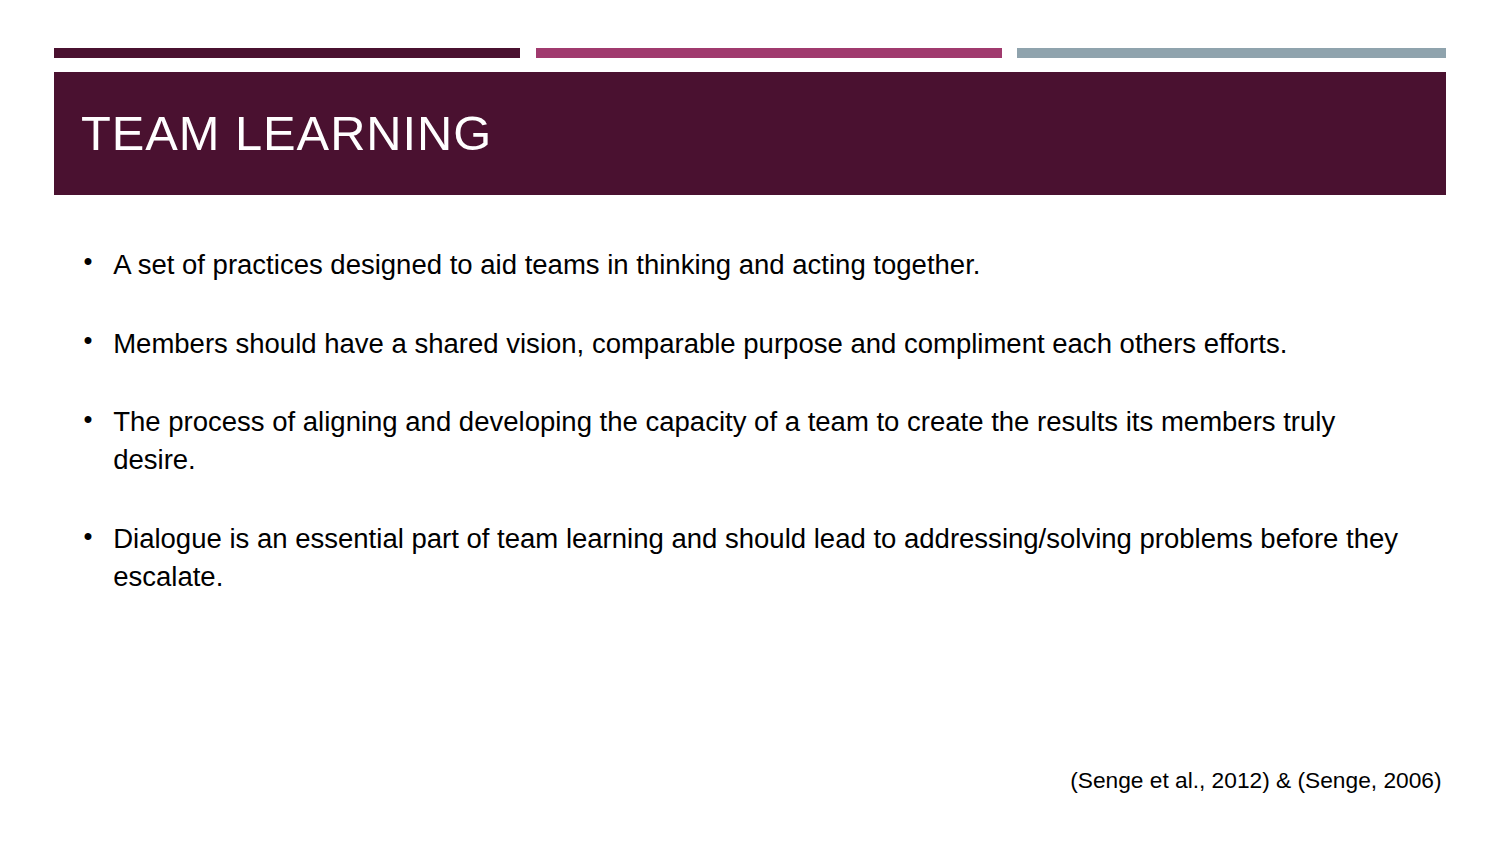Team Learning
A set of practices designed to aid teams in thinking and acting together.
Members should have a shared vision, comparable purpose and compliment each others efforts.
The process of aligning and developing the capacity of a team to create the results its members truly desire.
Dialogue is an essential part of team learning and should lead to addressing/solving problems before they escalate.
(Senge et al., 2012) & (Senge, 2006)